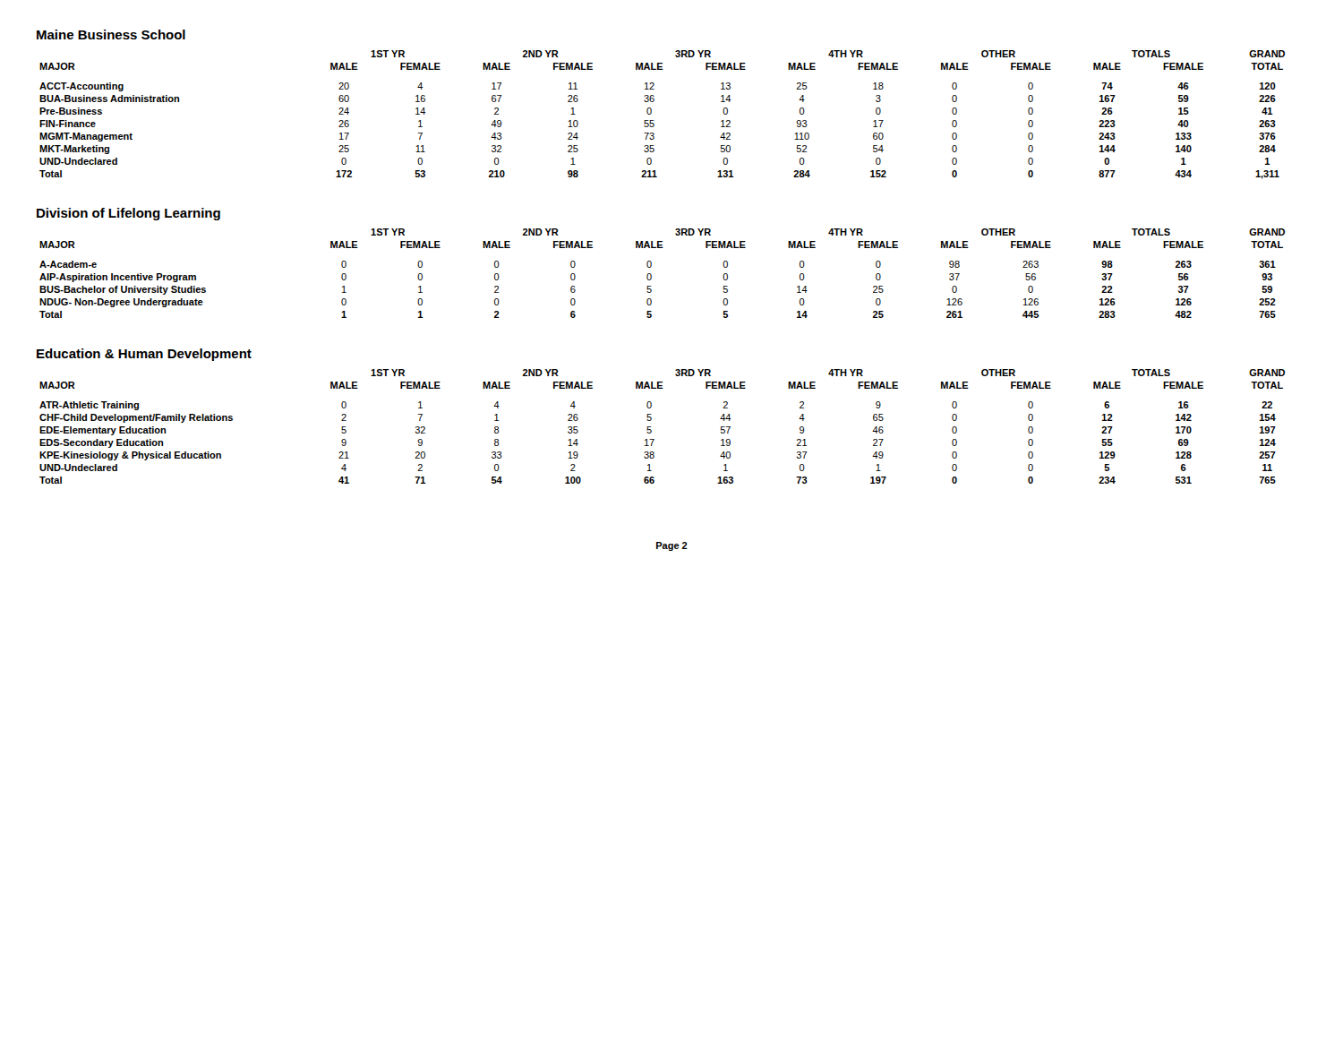Maine Business School
| | 1ST YR | 2ND YR | 3RD YR | 4TH YR | OTHER | TOTALS | GRAND |
| --- | --- | --- | --- | --- | --- | --- | --- |
| MAJOR | MALE | FEMALE | MALE | FEMALE | MALE | FEMALE | MALE | FEMALE | MALE | FEMALE | MALE | FEMALE | TOTAL |
| ACCT-Accounting | 20 | 4 | 17 | 11 | 12 | 13 | 25 | 18 | 0 | 0 | 74 | 46 | 120 |
| BUA-Business Administration | 60 | 16 | 67 | 26 | 36 | 14 | 4 | 3 | 0 | 0 | 167 | 59 | 226 |
| Pre-Business | 24 | 14 | 2 | 1 | 0 | 0 | 0 | 0 | 0 | 0 | 26 | 15 | 41 |
| FIN-Finance | 26 | 1 | 49 | 10 | 55 | 12 | 93 | 17 | 0 | 0 | 223 | 40 | 263 |
| MGMT-Management | 17 | 7 | 43 | 24 | 73 | 42 | 110 | 60 | 0 | 0 | 243 | 133 | 376 |
| MKT-Marketing | 25 | 11 | 32 | 25 | 35 | 50 | 52 | 54 | 0 | 0 | 144 | 140 | 284 |
| UND-Undeclared | 0 | 0 | 0 | 1 | 0 | 0 | 0 | 0 | 0 | 0 | 0 | 1 | 1 |
| Total | 172 | 53 | 210 | 98 | 211 | 131 | 284 | 152 | 0 | 0 | 877 | 434 | 1,311 |
Division of Lifelong Learning
| | 1ST YR | 2ND YR | 3RD YR | 4TH YR | OTHER | TOTALS | GRAND |
| --- | --- | --- | --- | --- | --- | --- | --- |
| MAJOR | MALE | FEMALE | MALE | FEMALE | MALE | FEMALE | MALE | FEMALE | MALE | FEMALE | MALE | FEMALE | TOTAL |
| A-Academ-e | 0 | 0 | 0 | 0 | 0 | 0 | 0 | 0 | 98 | 263 | 98 | 263 | 361 |
| AIP-Aspiration Incentive Program | 0 | 0 | 0 | 0 | 0 | 0 | 0 | 0 | 37 | 56 | 37 | 56 | 93 |
| BUS-Bachelor of University Studies | 1 | 1 | 2 | 6 | 5 | 5 | 14 | 25 | 0 | 0 | 22 | 37 | 59 |
| NDUG- Non-Degree Undergraduate | 0 | 0 | 0 | 0 | 0 | 0 | 0 | 0 | 126 | 126 | 126 | 126 | 252 |
| Total | 1 | 1 | 2 | 6 | 5 | 5 | 14 | 25 | 261 | 445 | 283 | 482 | 765 |
Education & Human Development
| | 1ST YR | 2ND YR | 3RD YR | 4TH YR | OTHER | TOTALS | GRAND |
| --- | --- | --- | --- | --- | --- | --- | --- |
| MAJOR | MALE | FEMALE | MALE | FEMALE | MALE | FEMALE | MALE | FEMALE | MALE | FEMALE | MALE | FEMALE | TOTAL |
| ATR-Athletic Training | 0 | 1 | 4 | 4 | 0 | 2 | 2 | 9 | 0 | 0 | 6 | 16 | 22 |
| CHF-Child Development/Family Relations | 2 | 7 | 1 | 26 | 5 | 44 | 4 | 65 | 0 | 0 | 12 | 142 | 154 |
| EDE-Elementary Education | 5 | 32 | 8 | 35 | 5 | 57 | 9 | 46 | 0 | 0 | 27 | 170 | 197 |
| EDS-Secondary Education | 9 | 9 | 8 | 14 | 17 | 19 | 21 | 27 | 0 | 0 | 55 | 69 | 124 |
| KPE-Kinesiology & Physical Education | 21 | 20 | 33 | 19 | 38 | 40 | 37 | 49 | 0 | 0 | 129 | 128 | 257 |
| UND-Undeclared | 4 | 2 | 0 | 2 | 1 | 1 | 0 | 1 | 0 | 0 | 5 | 6 | 11 |
| Total | 41 | 71 | 54 | 100 | 66 | 163 | 73 | 197 | 0 | 0 | 234 | 531 | 765 |
Page 2